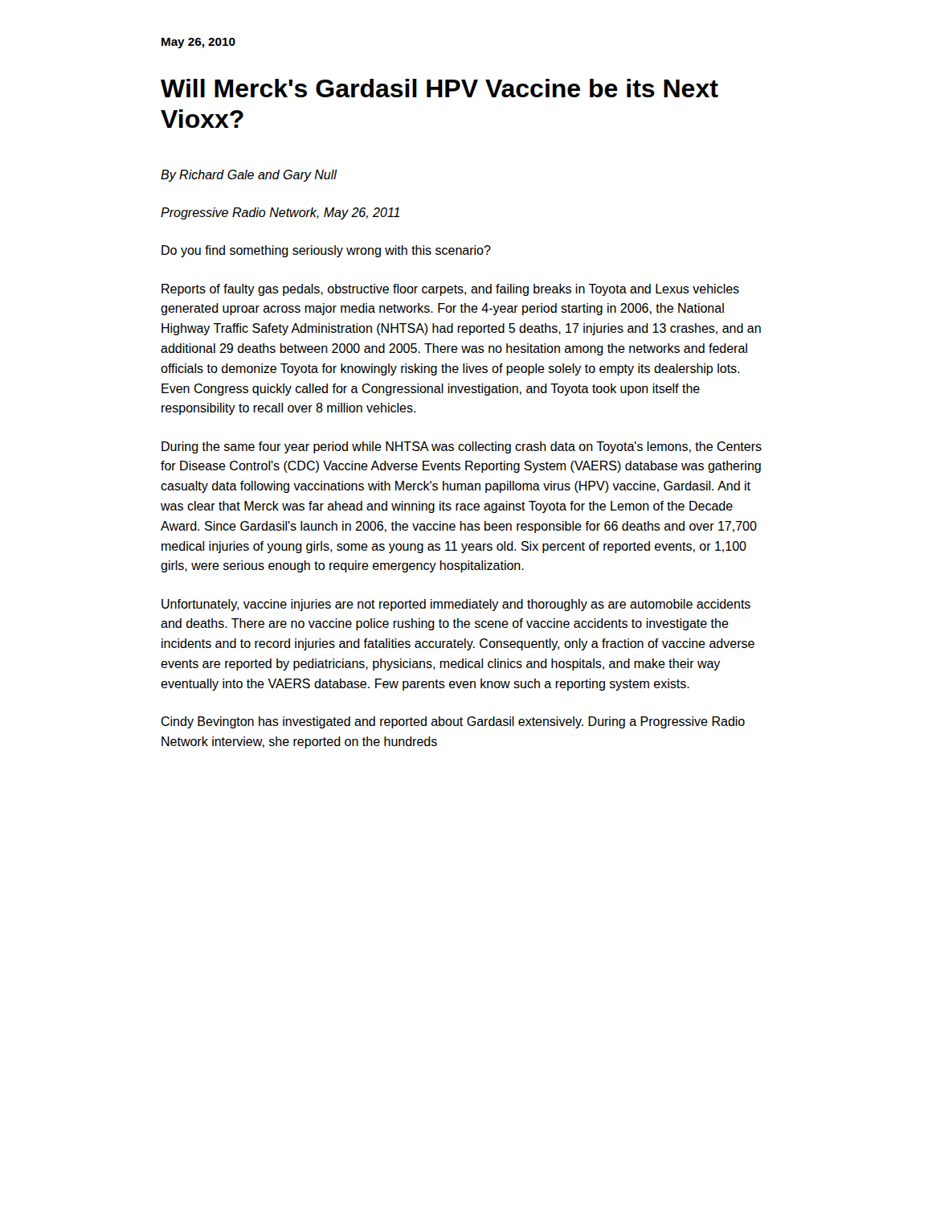May 26, 2010
Will Merck's Gardasil HPV Vaccine be its Next Vioxx?
By Richard Gale and Gary Null
Progressive Radio Network, May 26, 2011
Do you find something seriously wrong with this scenario?
Reports of faulty gas pedals, obstructive floor carpets, and failing breaks in Toyota and Lexus vehicles generated uproar across major media networks. For the 4-year period starting in 2006, the National Highway Traffic Safety Administration (NHTSA) had reported 5 deaths, 17 injuries and 13 crashes, and an additional 29 deaths between 2000 and 2005. There was no hesitation among the networks and federal officials to demonize Toyota for knowingly risking the lives of people solely to empty its dealership lots. Even Congress quickly called for a Congressional investigation, and Toyota took upon itself the responsibility to recall over 8 million vehicles.
During the same four year period while NHTSA was collecting crash data on Toyota's lemons, the Centers for Disease Control's (CDC) Vaccine Adverse Events Reporting System (VAERS) database was gathering casualty data following vaccinations with Merck's human papilloma virus (HPV) vaccine, Gardasil. And it was clear that Merck was far ahead and winning its race against Toyota for the Lemon of the Decade Award. Since Gardasil's launch in 2006, the vaccine has been responsible for 66 deaths and over 17,700 medical injuries of young girls, some as young as 11 years old. Six percent of reported events, or 1,100 girls, were serious enough to require emergency hospitalization.
Unfortunately, vaccine injuries are not reported immediately and thoroughly as are automobile accidents and deaths. There are no vaccine police rushing to the scene of vaccine accidents to investigate the incidents and to record injuries and fatalities accurately. Consequently, only a fraction of vaccine adverse events are reported by pediatricians, physicians, medical clinics and hospitals, and make their way eventually into the VAERS database. Few parents even know such a reporting system exists.
Cindy Bevington has investigated and reported about Gardasil extensively. During a Progressive Radio Network interview, she reported on the hundreds